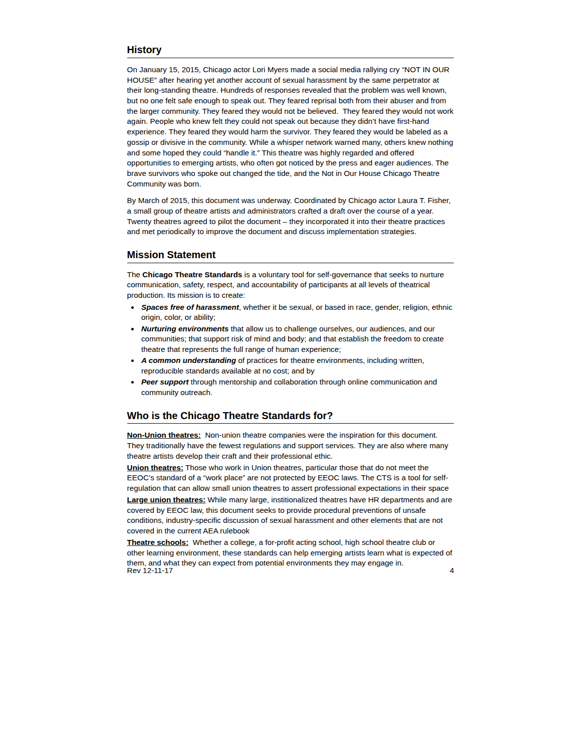History
On January 15, 2015, Chicago actor Lori Myers made a social media rallying cry “NOT IN OUR HOUSE” after hearing yet another account of sexual harassment by the same perpetrator at their long-standing theatre. Hundreds of responses revealed that the problem was well known, but no one felt safe enough to speak out. They feared reprisal both from their abuser and from the larger community. They feared they would not be believed. They feared they would not work again. People who knew felt they could not speak out because they didn’t have first-hand experience. They feared they would harm the survivor. They feared they would be labeled as a gossip or divisive in the community. While a whisper network warned many, others knew nothing and some hoped they could “handle it.” This theatre was highly regarded and offered opportunities to emerging artists, who often got noticed by the press and eager audiences. The brave survivors who spoke out changed the tide, and the Not in Our House Chicago Theatre Community was born.
By March of 2015, this document was underway. Coordinated by Chicago actor Laura T. Fisher, a small group of theatre artists and administrators crafted a draft over the course of a year. Twenty theatres agreed to pilot the document – they incorporated it into their theatre practices and met periodically to improve the document and discuss implementation strategies.
Mission Statement
The Chicago Theatre Standards is a voluntary tool for self-governance that seeks to nurture communication, safety, respect, and accountability of participants at all levels of theatrical production. Its mission is to create:
Spaces free of harassment, whether it be sexual, or based in race, gender, religion, ethnic origin, color, or ability;
Nurturing environments that allow us to challenge ourselves, our audiences, and our communities; that support risk of mind and body; and that establish the freedom to create theatre that represents the full range of human experience;
A common understanding of practices for theatre environments, including written, reproducible standards available at no cost; and by
Peer support through mentorship and collaboration through online communication and community outreach.
Who is the Chicago Theatre Standards for?
Non-Union theatres: Non-union theatre companies were the inspiration for this document. They traditionally have the fewest regulations and support services. They are also where many theatre artists develop their craft and their professional ethic.
Union theatres: Those who work in Union theatres, particular those that do not meet the EEOC’s standard of a “work place” are not protected by EEOC laws. The CTS is a tool for self-regulation that can allow small union theatres to assert professional expectations in their space
Large union theatres: While many large, institionalized theatres have HR departments and are covered by EEOC law, this document seeks to provide procedural preventions of unsafe conditions, industry-specific discussion of sexual harassment and other elements that are not covered in the current AEA rulebook
Theatre schools: Whether a college, a for-profit acting school, high school theatre club or other learning environment, these standards can help emerging artists learn what is expected of them, and what they can expect from potential environments they may engage in.
Rev 12-11-17 4